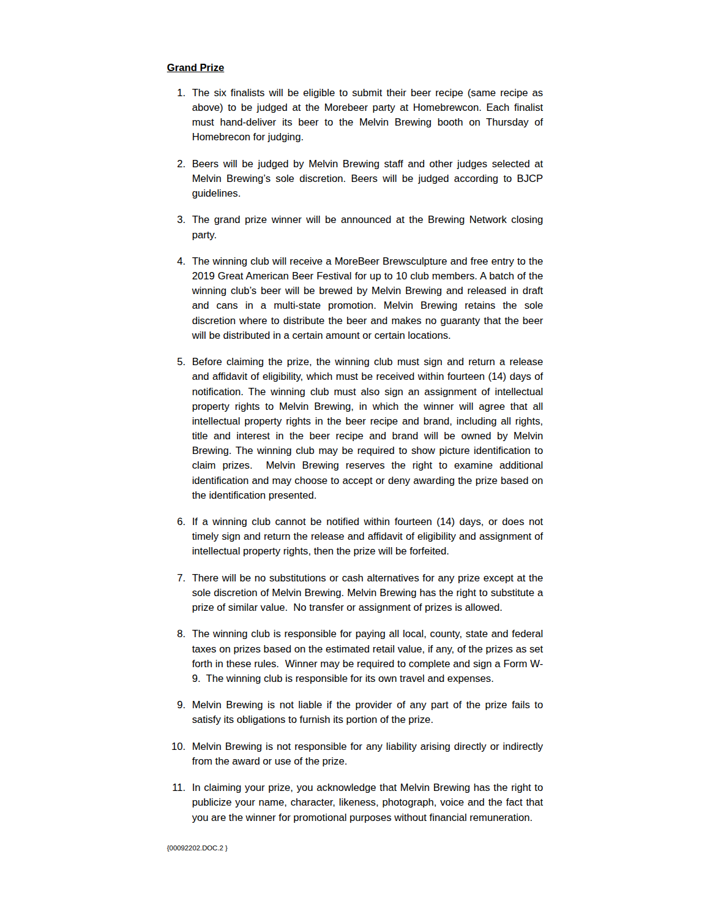Grand Prize
The six finalists will be eligible to submit their beer recipe (same recipe as above) to be judged at the Morebeer party at Homebrewcon. Each finalist must hand-deliver its beer to the Melvin Brewing booth on Thursday of Homebrecon for judging.
Beers will be judged by Melvin Brewing staff and other judges selected at Melvin Brewing’s sole discretion. Beers will be judged according to BJCP guidelines.
The grand prize winner will be announced at the Brewing Network closing party.
The winning club will receive a MoreBeer Brewsculpture and free entry to the 2019 Great American Beer Festival for up to 10 club members. A batch of the winning club’s beer will be brewed by Melvin Brewing and released in draft and cans in a multi-state promotion. Melvin Brewing retains the sole discretion where to distribute the beer and makes no guaranty that the beer will be distributed in a certain amount or certain locations.
Before claiming the prize, the winning club must sign and return a release and affidavit of eligibility, which must be received within fourteen (14) days of notification. The winning club must also sign an assignment of intellectual property rights to Melvin Brewing, in which the winner will agree that all intellectual property rights in the beer recipe and brand, including all rights, title and interest in the beer recipe and brand will be owned by Melvin Brewing. The winning club may be required to show picture identification to claim prizes. Melvin Brewing reserves the right to examine additional identification and may choose to accept or deny awarding the prize based on the identification presented.
If a winning club cannot be notified within fourteen (14) days, or does not timely sign and return the release and affidavit of eligibility and assignment of intellectual property rights, then the prize will be forfeited.
There will be no substitutions or cash alternatives for any prize except at the sole discretion of Melvin Brewing. Melvin Brewing has the right to substitute a prize of similar value. No transfer or assignment of prizes is allowed.
The winning club is responsible for paying all local, county, state and federal taxes on prizes based on the estimated retail value, if any, of the prizes as set forth in these rules. Winner may be required to complete and sign a Form W-9. The winning club is responsible for its own travel and expenses.
Melvin Brewing is not liable if the provider of any part of the prize fails to satisfy its obligations to furnish its portion of the prize.
Melvin Brewing is not responsible for any liability arising directly or indirectly from the award or use of the prize.
In claiming your prize, you acknowledge that Melvin Brewing has the right to publicize your name, character, likeness, photograph, voice and the fact that you are the winner for promotional purposes without financial remuneration.
{00092202.DOC.2 }